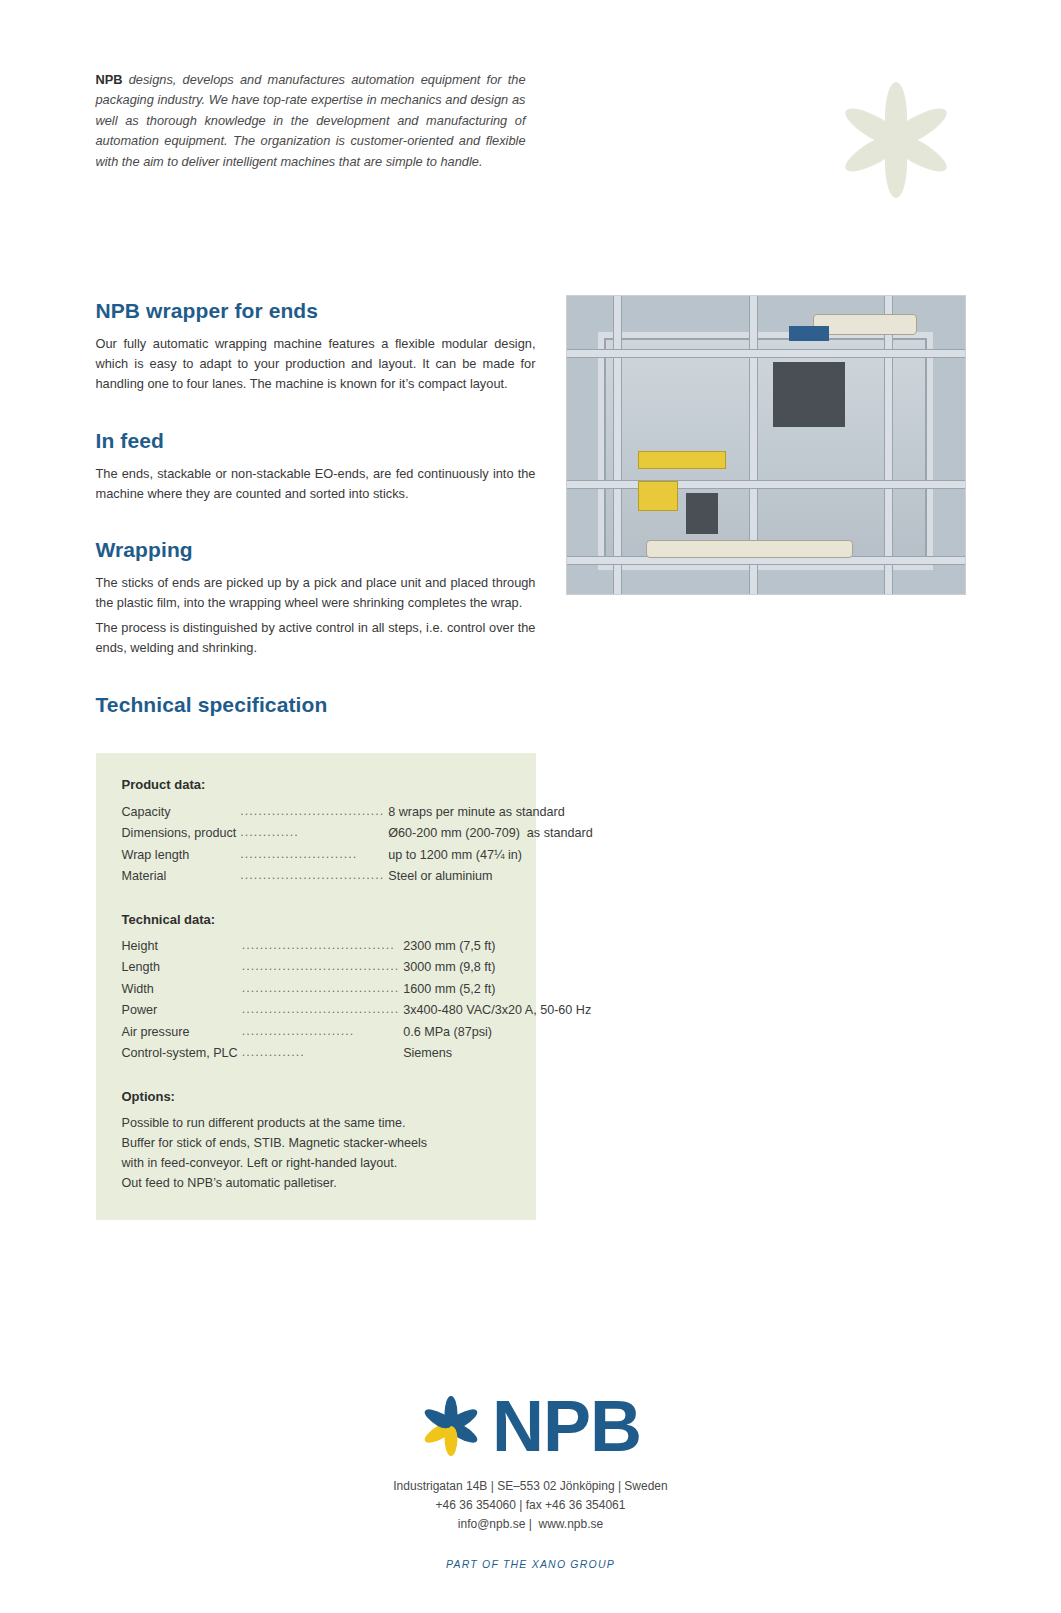NPB designs, develops and manufactures automation equipment for the packaging industry. We have top-rate expertise in mechanics and design as well as thorough knowledge in the development and manufacturing of automation equipment. The organization is customer-oriented and flexible with the aim to deliver intelligent machines that are simple to handle.
NPB wrapper for ends
Our fully automatic wrapping machine features a flexible modular design, which is easy to adapt to your production and layout. It can be made for handling one to four lanes. The machine is known for it’s compact layout.
In feed
The ends, stackable or non-stackable EO-ends, are fed continuously into the machine where they are counted and sorted into sticks.
Wrapping
The sticks of ends are picked up by a pick and place unit and placed through the plastic film, into the wrapping wheel were shrinking completes the wrap.
The process is distinguished by active control in all steps, i.e. control over the ends, welding and shrinking.
Technical specification
Product data:
| Capacity | ................................ | 8 wraps per minute as standard |
| Dimensions, product | ............. | Ø60-200 mm (200-709) as standard |
| Wrap length | .......................... | up to 1200 mm (47¼ in) |
| Material | ................................ | Steel or aluminium |
Technical data:
| Height | .................................. | 2300 mm (7,5 ft) |
| Length | ................................... | 3000 mm (9,8 ft) |
| Width | ................................... | 1600 mm (5,2 ft) |
| Power | ................................... | 3x400-480 VAC/3x20 A, 50-60 Hz |
| Air pressure | ......................... | 0.6 MPa (87psi) |
| Control-system, PLC | .............. | Siemens |
Options:
Possible to run different products at the same time.
Buffer for stick of ends, STIB. Magnetic stacker-wheels
with in feed-conveyor. Left or right-handed layout.
Out feed to NPB’s automatic palletiser.
NPB
Industrigatan 14B | SE–553 02 Jönköping | Sweden
+46 36 354060 | fax +46 36 354061
info@npb.se | www.npb.se
PART OF THE XANO GROUP